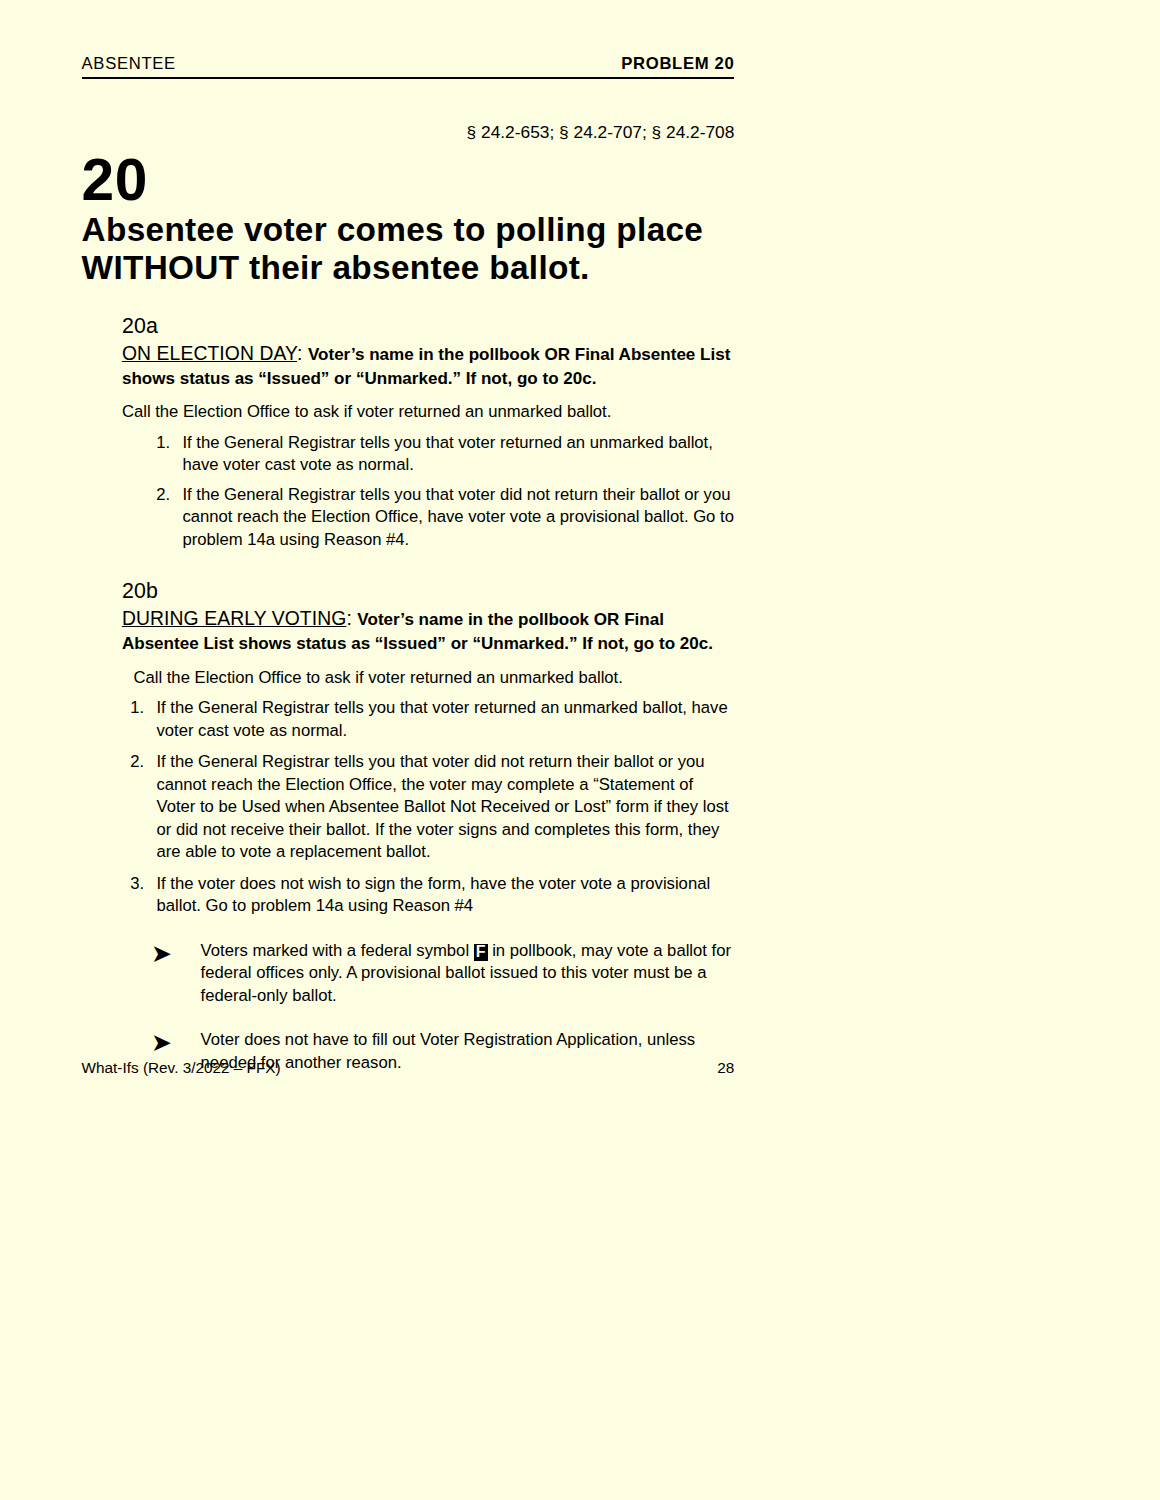ABSENTEE PROBLEM 20
§ 24.2-653; § 24.2-707; § 24.2-708
20
Absentee voter comes to polling place
WITHOUT their absentee ballot.
20a
ON ELECTION DAY: Voter’s name in the pollbook OR Final Absentee List shows status as “Issued” or “Unmarked.” If not, go to 20c.
Call the Election Office to ask if voter returned an unmarked ballot.
If the General Registrar tells you that voter returned an unmarked ballot, have voter cast vote as normal.
If the General Registrar tells you that voter did not return their ballot or you cannot reach the Election Office, have voter vote a provisional ballot. Go to problem 14a using Reason #4.
20b
DURING EARLY VOTING: Voter’s name in the pollbook OR Final Absentee List shows status as “Issued” or “Unmarked.” If not, go to 20c.
Call the Election Office to ask if voter returned an unmarked ballot.
If the General Registrar tells you that voter returned an unmarked ballot, have voter cast vote as normal.
If the General Registrar tells you that voter did not return their ballot or you cannot reach the Election Office, the voter may complete a “Statement of Voter to be Used when Absentee Ballot Not Received or Lost” form if they lost or did not receive their ballot. If the voter signs and completes this form, they are able to vote a replacement ballot.
If the voter does not wish to sign the form, have the voter vote a provisional ballot. Go to problem 14a using Reason #4
➤
Voters marked with a federal symbol F in pollbook, may vote a ballot for federal offices only. A provisional ballot issued to this voter must be a federal-only ballot.
➤
Voter does not have to fill out Voter Registration Application, unless needed for another reason.
What-Ifs (Rev. 3/2022 – FFX) 28